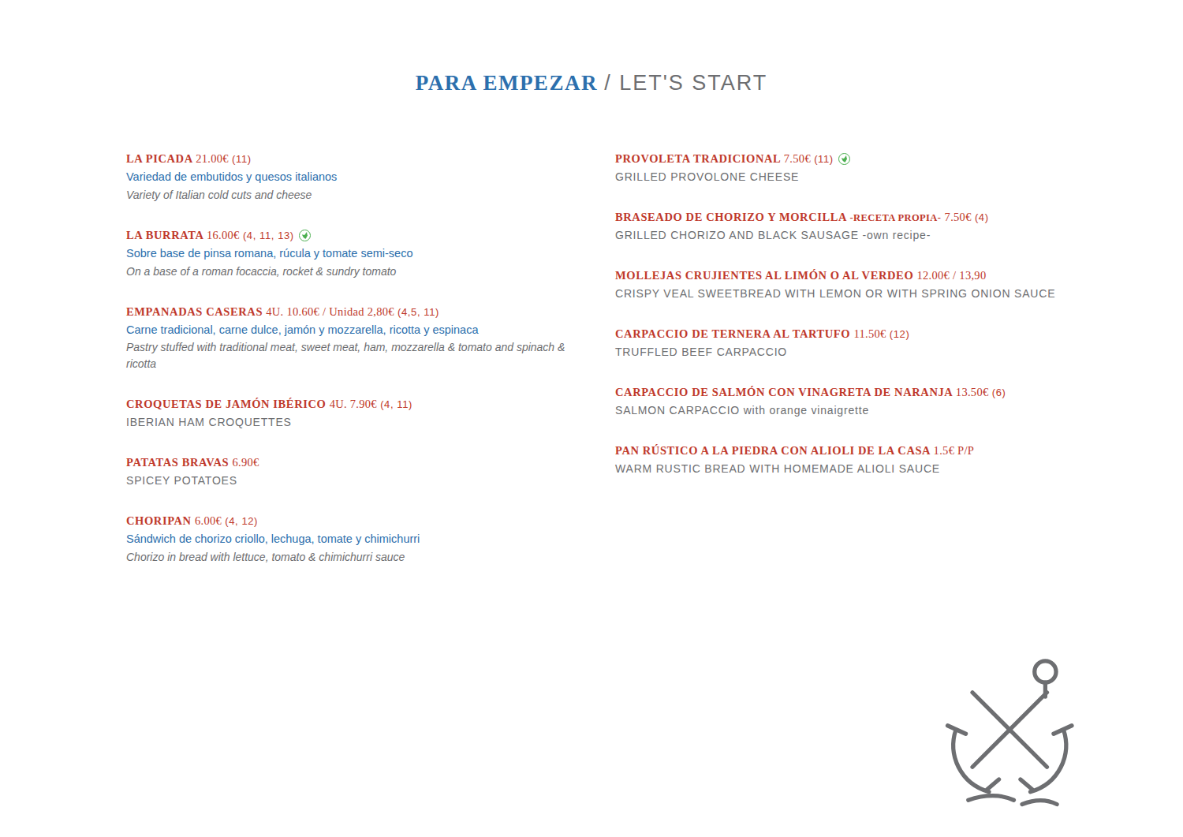PARA EMPEZAR / LET'S START
LA PICADA 21.00€ (11)
Variedad de embutidos y quesos italianos
Variety of Italian cold cuts and cheese
LA BURRATA 16.00€ (4, 11, 13)
Sobre base de pinsa romana, rúcula y tomate semi-seco
On a base of a roman focaccia, rocket & sundry tomato
EMPANADAS CASERAS 4U. 10.60€ / Unidad 2,80€ (4,5, 11)
Carne tradicional, carne dulce, jamón y mozzarella, ricotta y espinaca
Pastry stuffed with traditional meat, sweet meat, ham, mozzarella & tomato and spinach & ricotta
CROQUETAS DE JAMÓN IBÉRICO 4U. 7.90€ (4, 11)
Iberian ham croquettes
PATATAS BRAVAS 6.90€
Spicey potatoes
CHORIPAN 6.00€ (4, 12)
Sándwich de chorizo criollo, lechuga, tomate y chimichurri
Chorizo in bread with lettuce, tomato & chimichurri sauce
PROVOLETA TRADICIONAL 7.50€ (11)
Grilled provolone cheese
BRASEADO DE CHORIZO Y MORCILLA -RECETA PROPIA- 7.50€ (4)
Grilled chorizo and black sausage -own recipe-
MOLLEJAS CRUJIENTES AL LIMÓN O AL VERDEO 12.00€ / 13,90
Crispy veal sweetbread with lemon or with spring onion sauce
CARPACCIO DE TERNERA AL TARTUFO 11.50€ (12)
Truffled beef carpaccio
CARPACCIO DE SALMÓN CON VINAGRETA DE NARANJA 13.50€ (6)
Salmon carpaccio with orange vinaigrette
PAN RÚSTICO A LA PIEDRA CON ALIOLI DE LA CASA 1.5€ P/P
Warm rustic bread with homemade alioli sauce